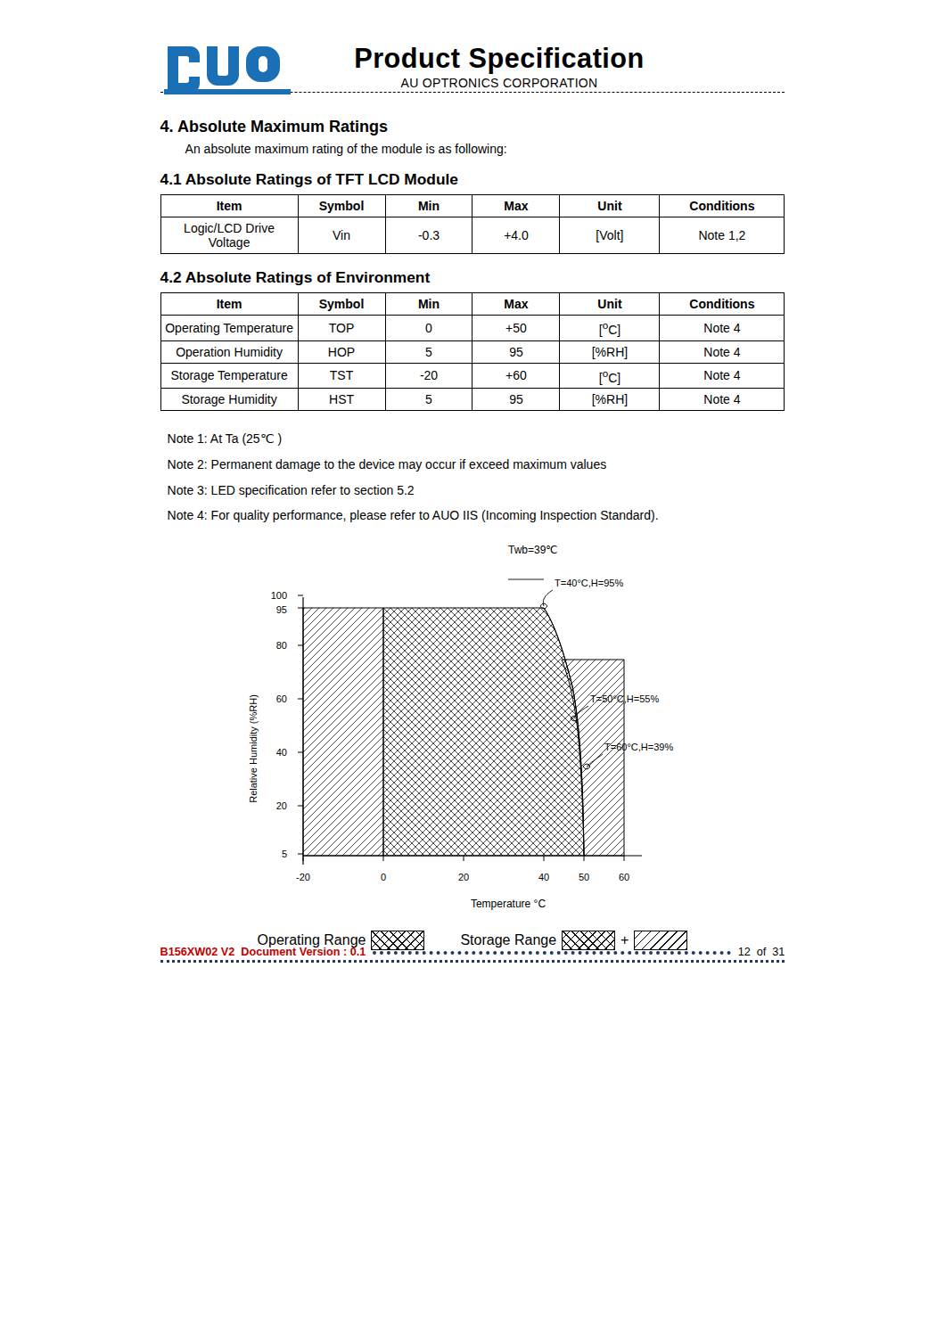Product Specification
AU OPTRONICS CORPORATION
4. Absolute Maximum Ratings
An absolute maximum rating of the module is as following:
4.1 Absolute Ratings of TFT LCD Module
| Item | Symbol | Min | Max | Unit | Conditions |
| --- | --- | --- | --- | --- | --- |
| Logic/LCD Drive Voltage | Vin | -0.3 | +4.0 | [Volt] | Note 1,2 |
4.2 Absolute Ratings of Environment
| Item | Symbol | Min | Max | Unit | Conditions |
| --- | --- | --- | --- | --- | --- |
| Operating Temperature | TOP | 0 | +50 | [ o C] | Note 4 |
| Operation Humidity | HOP | 5 | 95 | [%RH] | Note 4 |
| Storage Temperature | TST | -20 | +60 | [ o C] | Note 4 |
| Storage Humidity | HST | 5 | 95 | [%RH] | Note 4 |
Note 1: At Ta (25℃ )
Note 2: Permanent damage to the device may occur if exceed maximum values
Note 3: LED specification refer to section 5.2
Note 4: For quality performance, please refer to AUO IIS (Incoming Inspection Standard).
Twb=39℃
Relative Humidity (%RH) Temperature °C 100 95 80 60 40 20 5 -20 0 20 40 50 60 T=40°C,H=95% T=50°C,H=55% T=60°C,H=39%
Operating Range
Storage Range +
B156XW02 V2 Document Version : 0.1
12 of 31